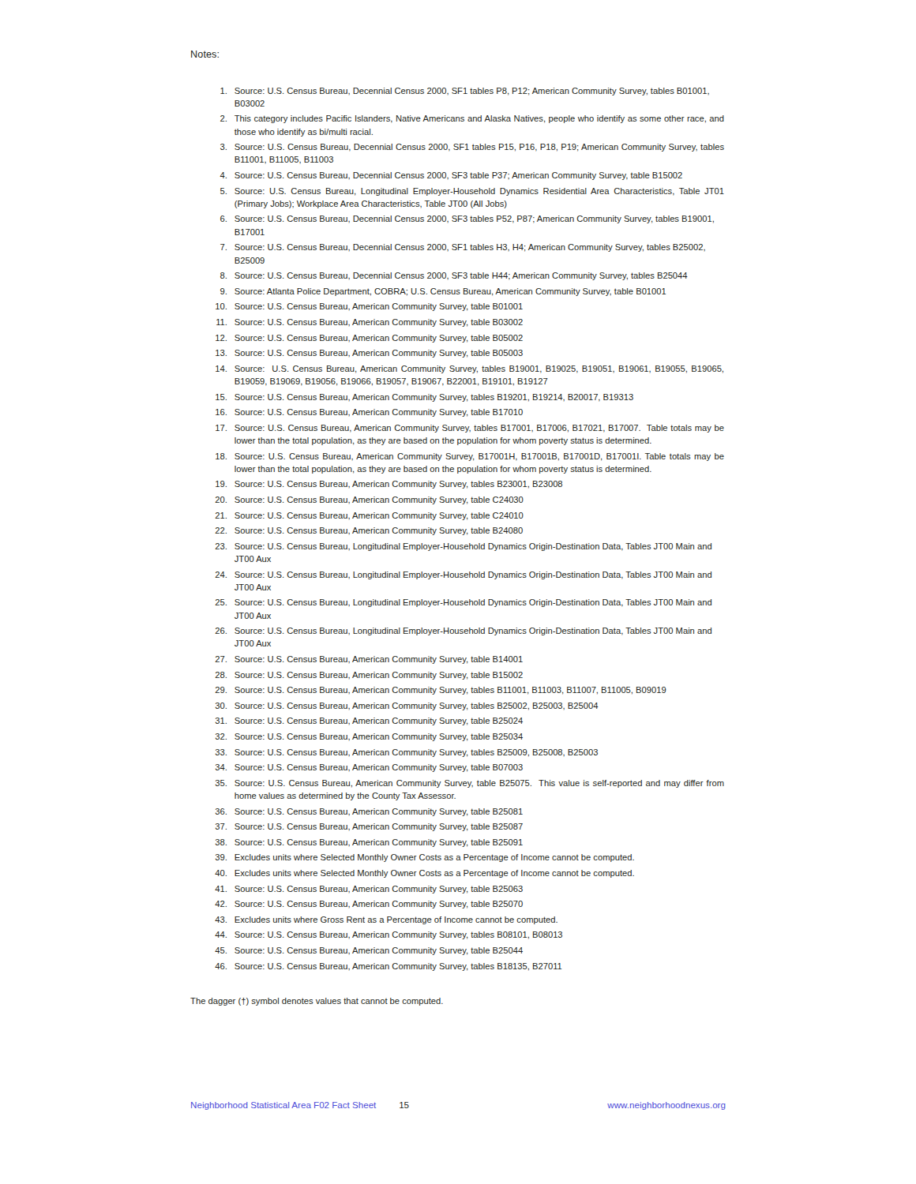Notes:
Source: U.S. Census Bureau, Decennial Census 2000, SF1 tables P8, P12; American Community Survey, tables B01001, B03002
This category includes Pacific Islanders, Native Americans and Alaska Natives, people who identify as some other race, and those who identify as bi/multi racial.
Source: U.S. Census Bureau, Decennial Census 2000, SF1 tables P15, P16, P18, P19; American Community Survey, tables B11001, B11005, B11003
Source: U.S. Census Bureau, Decennial Census 2000, SF3 table P37; American Community Survey, table B15002
Source: U.S. Census Bureau, Longitudinal Employer-Household Dynamics Residential Area Characteristics, Table JT01 (Primary Jobs); Workplace Area Characteristics, Table JT00 (All Jobs)
Source: U.S. Census Bureau, Decennial Census 2000, SF3 tables P52, P87; American Community Survey, tables B19001, B17001
Source: U.S. Census Bureau, Decennial Census 2000, SF1 tables H3, H4; American Community Survey, tables B25002, B25009
Source: U.S. Census Bureau, Decennial Census 2000, SF3 table H44; American Community Survey, tables B25044
Source: Atlanta Police Department, COBRA; U.S. Census Bureau, American Community Survey, table B01001
Source: U.S. Census Bureau, American Community Survey, table B01001
Source: U.S. Census Bureau, American Community Survey, table B03002
Source: U.S. Census Bureau, American Community Survey, table B05002
Source: U.S. Census Bureau, American Community Survey, table B05003
Source: U.S. Census Bureau, American Community Survey, tables B19001, B19025, B19051, B19061, B19055, B19065, B19059, B19069, B19056, B19066, B19057, B19067, B22001, B19101, B19127
Source: U.S. Census Bureau, American Community Survey, tables B19201, B19214, B20017, B19313
Source: U.S. Census Bureau, American Community Survey, table B17010
Source: U.S. Census Bureau, American Community Survey, tables B17001, B17006, B17021, B17007. Table totals may be lower than the total population, as they are based on the population for whom poverty status is determined.
Source: U.S. Census Bureau, American Community Survey, B17001H, B17001B, B17001D, B17001I. Table totals may be lower than the total population, as they are based on the population for whom poverty status is determined.
Source: U.S. Census Bureau, American Community Survey, tables B23001, B23008
Source: U.S. Census Bureau, American Community Survey, table C24030
Source: U.S. Census Bureau, American Community Survey, table C24010
Source: U.S. Census Bureau, American Community Survey, table B24080
Source: U.S. Census Bureau, Longitudinal Employer-Household Dynamics Origin-Destination Data, Tables JT00 Main and JT00 Aux
Source: U.S. Census Bureau, Longitudinal Employer-Household Dynamics Origin-Destination Data, Tables JT00 Main and JT00 Aux
Source: U.S. Census Bureau, Longitudinal Employer-Household Dynamics Origin-Destination Data, Tables JT00 Main and JT00 Aux
Source: U.S. Census Bureau, Longitudinal Employer-Household Dynamics Origin-Destination Data, Tables JT00 Main and JT00 Aux
Source: U.S. Census Bureau, American Community Survey, table B14001
Source: U.S. Census Bureau, American Community Survey, table B15002
Source: U.S. Census Bureau, American Community Survey, tables B11001, B11003, B11007, B11005, B09019
Source: U.S. Census Bureau, American Community Survey, tables B25002, B25003, B25004
Source: U.S. Census Bureau, American Community Survey, table B25024
Source: U.S. Census Bureau, American Community Survey, table B25034
Source: U.S. Census Bureau, American Community Survey, tables B25009, B25008, B25003
Source: U.S. Census Bureau, American Community Survey, table B07003
Source: U.S. Census Bureau, American Community Survey, table B25075. This value is self-reported and may differ from home values as determined by the County Tax Assessor.
Source: U.S. Census Bureau, American Community Survey, table B25081
Source: U.S. Census Bureau, American Community Survey, table B25087
Source: U.S. Census Bureau, American Community Survey, table B25091
Excludes units where Selected Monthly Owner Costs as a Percentage of Income cannot be computed.
Excludes units where Selected Monthly Owner Costs as a Percentage of Income cannot be computed.
Source: U.S. Census Bureau, American Community Survey, table B25063
Source: U.S. Census Bureau, American Community Survey, table B25070
Excludes units where Gross Rent as a Percentage of Income cannot be computed.
Source: U.S. Census Bureau, American Community Survey, tables B08101, B08013
Source: U.S. Census Bureau, American Community Survey, table B25044
Source: U.S. Census Bureau, American Community Survey, tables B18135, B27011
The dagger (†) symbol denotes values that cannot be computed.
Neighborhood Statistical Area F02 Fact Sheet 15 www.neighborhoodnexus.org